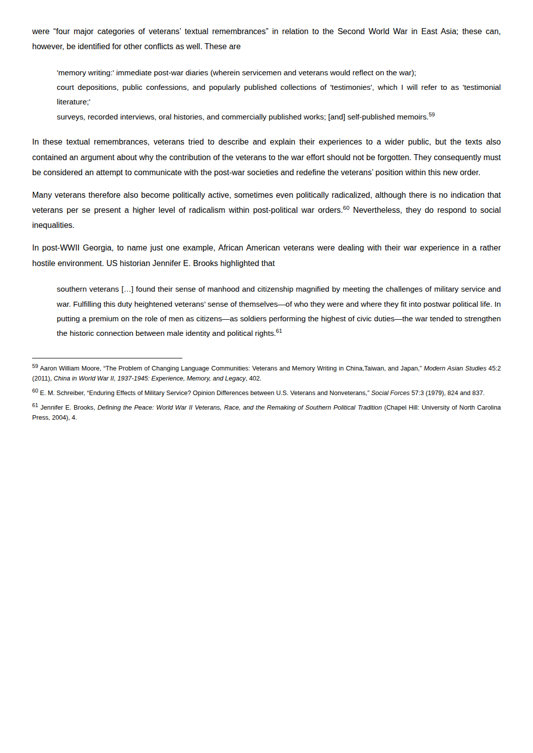were “four major categories of veterans’ textual remembrances” in relation to the Second World War in East Asia; these can, however, be identified for other conflicts as well. These are
'memory writing:' immediate post-war diaries (wherein servicemen and veterans would reflect on the war);
court depositions, public confessions, and popularly published collections of 'testimonies', which I will refer to as 'testimonial literature;'
surveys, recorded interviews, oral histories, and commercially published works; [and] self-published memoirs.59
In these textual remembrances, veterans tried to describe and explain their experiences to a wider public, but the texts also contained an argument about why the contribution of the veterans to the war effort should not be forgotten. They consequently must be considered an attempt to communicate with the post-war societies and redefine the veterans’ position within this new order.
Many veterans therefore also become politically active, sometimes even politically radicalized, although there is no indication that veterans per se present a higher level of radicalism within post-political war orders.60 Nevertheless, they do respond to social inequalities.
In post-WWII Georgia, to name just one example, African American veterans were dealing with their war experience in a rather hostile environment. US historian Jennifer E. Brooks highlighted that
southern veterans […] found their sense of manhood and citizenship magnified by meeting the challenges of military service and war. Fulfilling this duty heightened veterans’ sense of themselves—of who they were and where they fit into postwar political life. In putting a premium on the role of men as citizens—as soldiers performing the highest of civic duties—the war tended to strengthen the historic connection between male identity and political rights.61
59 Aaron William Moore, “The Problem of Changing Language Communities: Veterans and Memory Writing in China,Taiwan, and Japan,” Modern Asian Studies 45:2 (2011), China in World War II, 1937-1945: Experience, Memory, and Legacy, 402.
60 E. M. Schreiber, “Enduring Effects of Military Service? Opinion Differences between U.S. Veterans and Nonveterans,” Social Forces 57:3 (1979), 824 and 837.
61 Jennifer E. Brooks, Defining the Peace: World War II Veterans, Race, and the Remaking of Southern Political Tradition (Chapel Hill: University of North Carolina Press, 2004), 4.